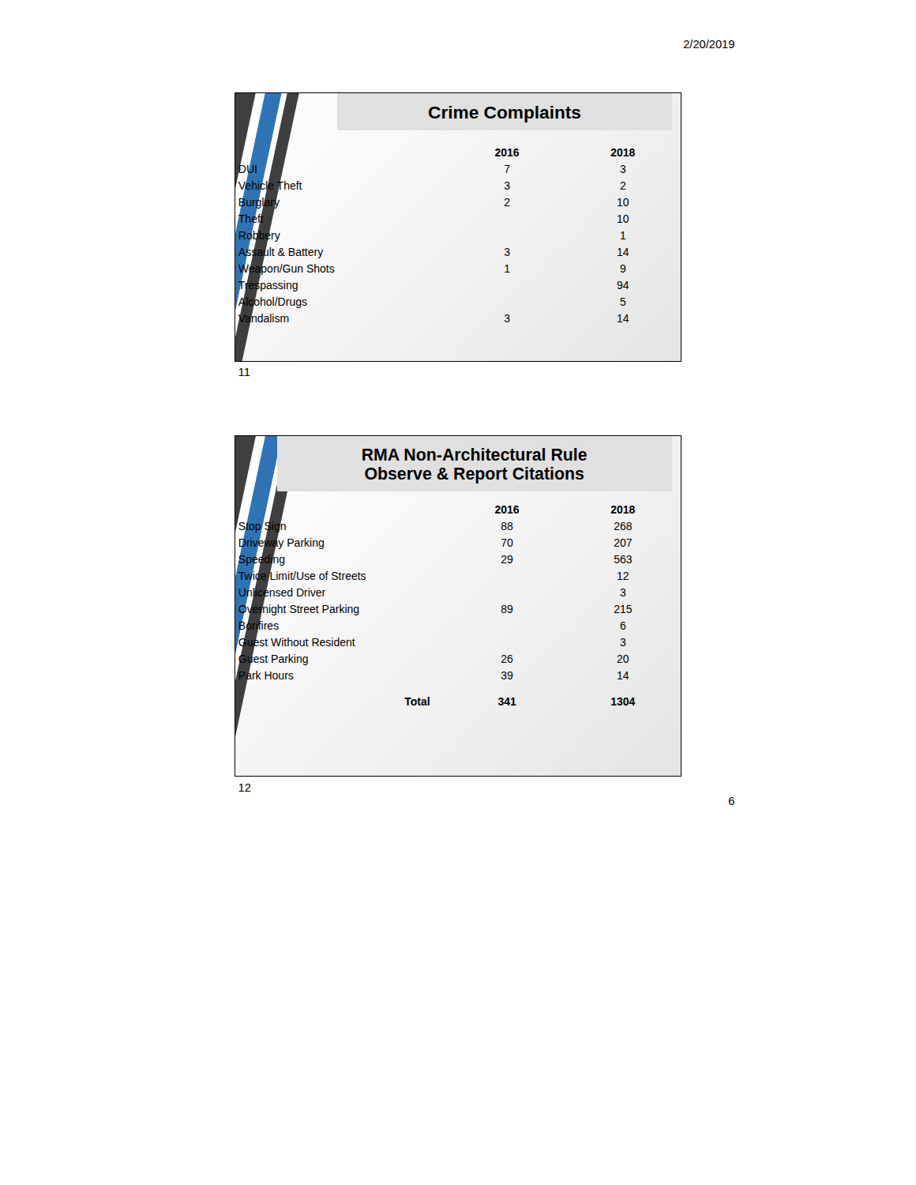2/20/2019
Crime Complaints
| | 2016 | 2018 |
| --- | --- | --- |
| DUI | 7 | 3 |
| Vehicle Theft | 3 | 2 |
| Burglary | 2 | 10 |
| Theft | | 10 |
| Robbery | | 1 |
| Assault & Battery | 3 | 14 |
| Weapon/Gun Shots | 1 | 9 |
| Trespassing | | 94 |
| Alcohol/Drugs | | 5 |
| Vandalism | 3 | 14 |
11
RMA Non-Architectural Rule
Observe & Report Citations
| | 2016 | 2018 |
| --- | --- | --- |
| Stop Sign | 88 | 268 |
| Driveway Parking | 70 | 207 |
| Speeding | 29 | 563 |
| Twice Limit/Use of Streets | | 12 |
| Unlicensed Driver | | 3 |
| Overnight Street Parking | 89 | 215 |
| Bonfires | | 6 |
| Guest Without Resident | | 3 |
| Guest Parking | 26 | 20 |
| Park Hours | 39 | 14 |
| Total | 341 | 1304 |
12
6